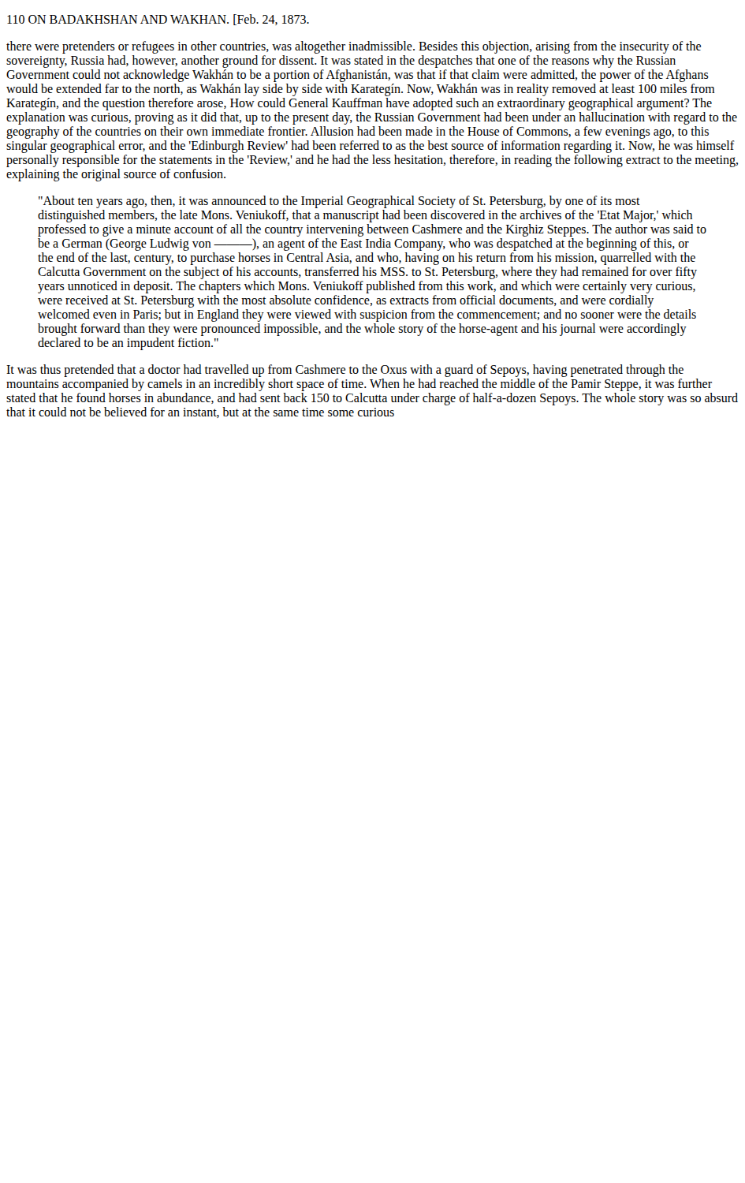110 ON BADAKHSHAN AND WAKHAN. [Feb. 24, 1873.
there were pretenders or refugees in other countries, was altogether inadmissible. Besides this objection, arising from the insecurity of the sovereignty, Russia had, however, another ground for dissent. It was stated in the despatches that one of the reasons why the Russian Government could not acknowledge Wakhán to be a portion of Afghanistán, was that if that claim were admitted, the power of the Afghans would be extended far to the north, as Wakhán lay side by side with Karategín. Now, Wakhán was in reality removed at least 100 miles from Karategín, and the question therefore arose, How could General Kauffman have adopted such an extraordinary geographical argument? The explanation was curious, proving as it did that, up to the present day, the Russian Government had been under an hallucination with regard to the geography of the countries on their own immediate frontier. Allusion had been made in the House of Commons, a few evenings ago, to this singular geographical error, and the 'Edinburgh Review' had been referred to as the best source of information regarding it. Now, he was himself personally responsible for the statements in the 'Review,' and he had the less hesitation, therefore, in reading the following extract to the meeting, explaining the original source of confusion.
"About ten years ago, then, it was announced to the Imperial Geographical Society of St. Petersburg, by one of its most distinguished members, the late Mons. Veniukoff, that a manuscript had been discovered in the archives of the 'Etat Major,' which professed to give a minute account of all the country intervening between Cashmere and the Kirghiz Steppes. The author was said to be a German (George Ludwig von ———), an agent of the East India Company, who was despatched at the beginning of this, or the end of the last, century, to purchase horses in Central Asia, and who, having on his return from his mission, quarrelled with the Calcutta Government on the subject of his accounts, transferred his MSS. to St. Petersburg, where they had remained for over fifty years unnoticed in deposit. The chapters which Mons. Veniukoff published from this work, and which were certainly very curious, were received at St. Petersburg with the most absolute confidence, as extracts from official documents, and were cordially welcomed even in Paris; but in England they were viewed with suspicion from the commencement; and no sooner were the details brought forward than they were pronounced impossible, and the whole story of the horse-agent and his journal were accordingly declared to be an impudent fiction."
It was thus pretended that a doctor had travelled up from Cashmere to the Oxus with a guard of Sepoys, having penetrated through the mountains accompanied by camels in an incredibly short space of time. When he had reached the middle of the Pamir Steppe, it was further stated that he found horses in abundance, and had sent back 150 to Calcutta under charge of half-a-dozen Sepoys. The whole story was so absurd that it could not be believed for an instant, but at the same time some curious